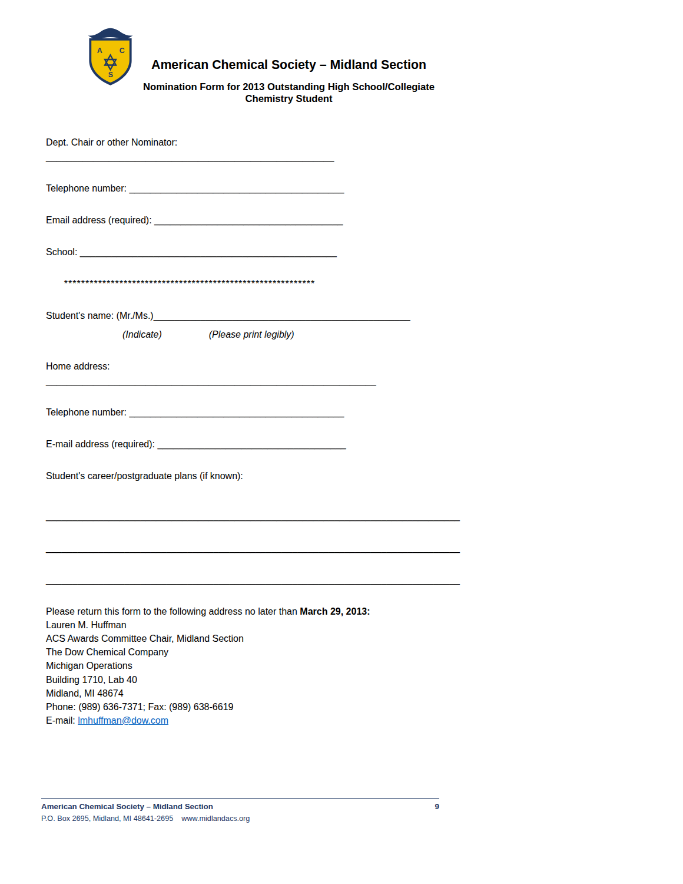A C S
American Chemical Society – Midland Section
Nomination Form for 2013 Outstanding High School/Collegiate Chemistry Student
Dept. Chair or other Nominator: _______________________________________________________
Telephone number: _________________________________________
Email address (required): ____________________________________
School: _________________________________________________
***********************************************************
Student's name: (Mr./Ms.)_________________________________________________
(Indicate) (Please print legibly)
Home address: _______________________________________________________________
Telephone number: _________________________________________
E-mail address (required): ____________________________________
Student's career/postgraduate plans (if known):
_______________________________________________________________________________
_______________________________________________________________________________
_______________________________________________________________________________
Please return this form to the following address no later than March 29, 2013:
Lauren M. Huffman
ACS Awards Committee Chair, Midland Section
The Dow Chemical Company
Michigan Operations
Building 1710, Lab 40
Midland, MI 48674
Phone: (989) 636-7371; Fax: (989) 638-6619
E-mail: lmhuffman@dow.com
American Chemical Society – Midland Section
P.O. Box 2695, Midland, MI 48641-2695 www.midlandacs.org
9